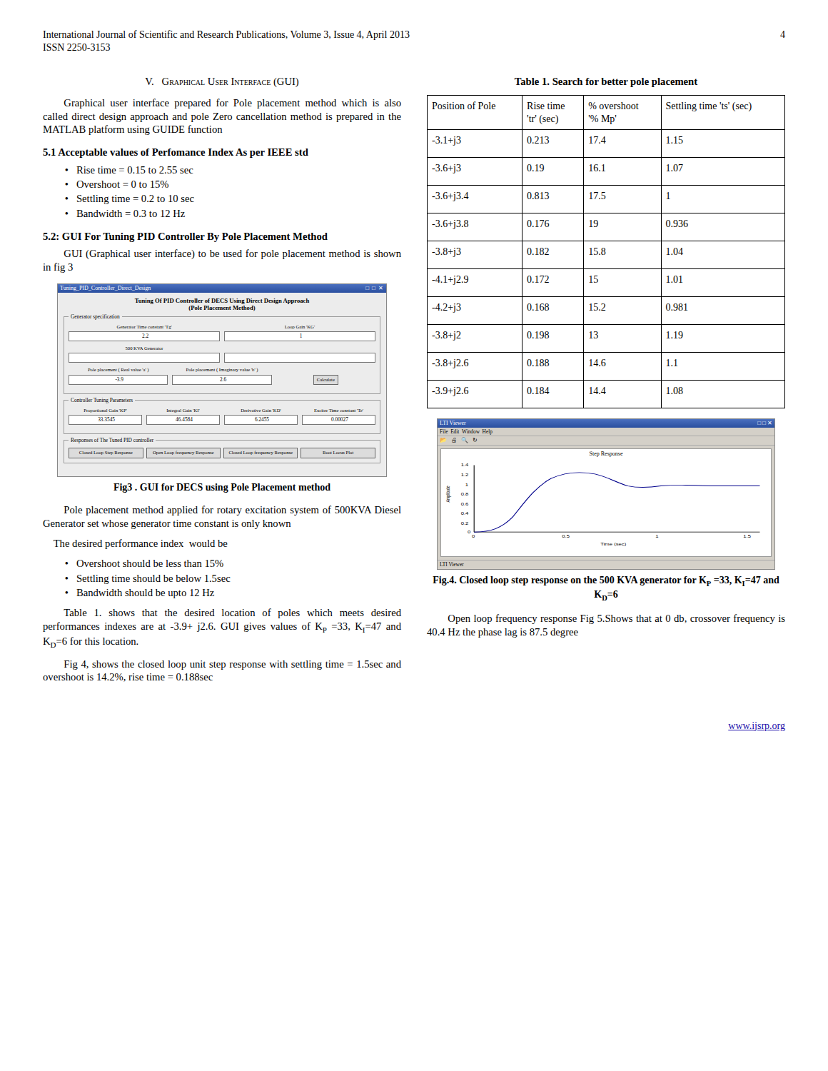International Journal of Scientific and Research Publications, Volume 3, Issue 4, April 2013
ISSN 2250-3153 4
V. Graphical User Interface (GUI)
Graphical user interface prepared for Pole placement method which is also called direct design approach and pole Zero cancellation method is prepared in the MATLAB platform using GUIDE function
5.1 Acceptable values of Perfomance Index As per IEEE std
Rise time = 0.15 to 2.55 sec
Overshoot = 0 to 15%
Settling time = 0.2 to 10 sec
Bandwidth = 0.3 to 12 Hz
5.2: GUI For Tuning PID Controller By Pole Placement Method
GUI (Graphical user interface) to be used for pole placement method is shown in fig 3
Tuning_PID_Controller_Direct_Design □ □ ✕
Tuning Of PID Controller of DECS Using Direct Design Approach
(Pole Placement Method)
Generator specification
Generator Time constant 'Tg'
2.2
Loop Gain 'KG'
1
500 KVA Generator
Pole placement ( Real value 'a' )
-3.9
Pole placement ( Imaginary value 'b' )
2.6
Calculate
Controller Tuning Parameters
Proportional Gain 'KP'
33.3545
Integral Gain 'KI'
46.4584
Derivative Gain 'KD'
6.2455
Exciter Time constant 'Te'
0.00027
Responses of The Tuned PID controller
Closed Loop Step Response
Open Loop frequency Response
Closed Loop frequency Response
Root Locus Plot
Fig3 . GUI for DECS using Pole Placement method
Pole placement method applied for rotary excitation system of 500KVA Diesel Generator set whose generator time constant is only known
The desired performance index would be
Overshoot should be less than 15%
Settling time should be below 1.5sec
Bandwidth should be upto 12 Hz
Table 1. shows that the desired location of poles which meets desired performances indexes are at -3.9+ j2.6. GUI gives values of KP =33, KI=47 and KD=6 for this location.
Fig 4, shows the closed loop unit step response with settling time = 1.5sec and overshoot is 14.2%, rise time = 0.188sec
Table 1. Search for better pole placement
| Position of Pole | Rise time 'tr' (sec) | % overshoot '% Mp' | Settling time 'ts' (sec) |
| --- | --- | --- | --- |
| -3.1+j3 | 0.213 | 17.4 | 1.15 |
| -3.6+j3 | 0.19 | 16.1 | 1.07 |
| -3.6+j3.4 | 0.813 | 17.5 | 1 |
| -3.6+j3.8 | 0.176 | 19 | 0.936 |
| -3.8+j3 | 0.182 | 15.8 | 1.04 |
| -4.1+j2.9 | 0.172 | 15 | 1.01 |
| -4.2+j3 | 0.168 | 15.2 | 0.981 |
| -3.8+j2 | 0.198 | 13 | 1.19 |
| -3.8+j2.6 | 0.188 | 14.6 | 1.1 |
| -3.9+j2.6 | 0.184 | 14.4 | 1.08 |
LTI Viewer □ □ ✕
File Edit Window Help
📂 🖨 🔍 ↻
Step Response
1.4 1.2 1 0.8 0.6 0.4 0.2 0 0 0.5 1 1.5 Amplitude Time (sec)
LTI Viewer
Fig.4. Closed loop step response on the 500 KVA generator for KP =33, KI=47 and KD=6
Open loop frequency response Fig 5.Shows that at 0 db, crossover frequency is 40.4 Hz the phase lag is 87.5 degree
www.ijsrp.org